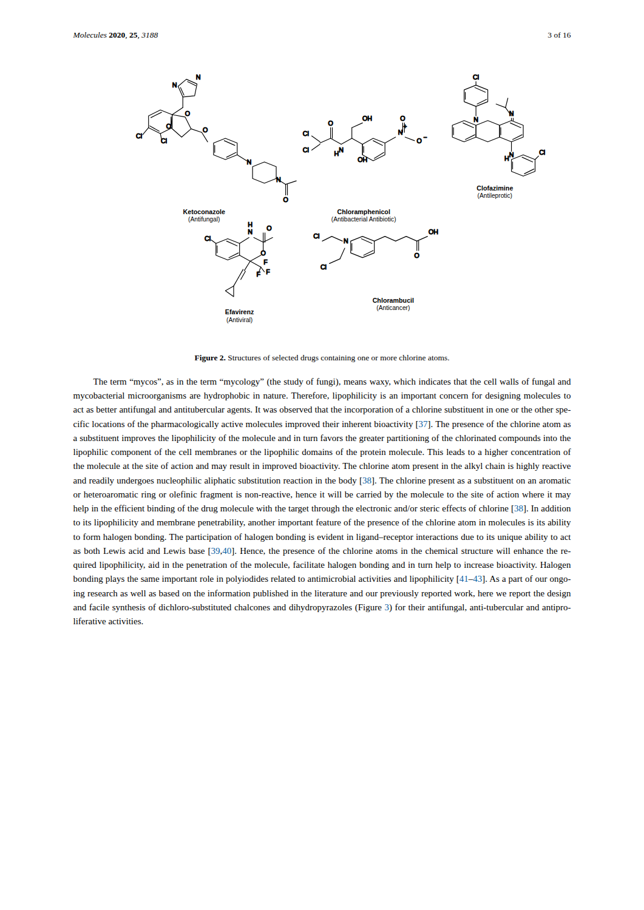Molecules 2020, 25, 3188 3 of 16
N N O O Cl Cl O N N O Cl Cl O N H OH OH N + O O − Cl N N N H Cl Cl N H O O F F F N Cl Cl O OH Ketoconazole (Antifungal) Chloramphenicol (Antibacterial Antibiotic) Clofazimine (Antileprotic) Efavirenz (Antiviral) Chlorambucil (Anticancer)
Figure 2. Structures of selected drugs containing one or more chlorine atoms.
The term “mycos”, as in the term “mycology” (the study of fungi), means waxy, which indicates that the cell walls of fungal and mycobacterial microorganisms are hydrophobic in nature. Therefore, lipophilicity is an important concern for designing molecules to act as better antifungal and antitubercular agents. It was observed that the incorporation of a chlorine substituent in one or the other specific locations of the pharmacologically active molecules improved their inherent bioactivity [37]. The presence of the chlorine atom as a substituent improves the lipophilicity of the molecule and in turn favors the greater partitioning of the chlorinated compounds into the lipophilic component of the cell membranes or the lipophilic domains of the protein molecule. This leads to a higher concentration of the molecule at the site of action and may result in improved bioactivity. The chlorine atom present in the alkyl chain is highly reactive and readily undergoes nucleophilic aliphatic substitution reaction in the body [38]. The chlorine present as a substituent on an aromatic or heteroaromatic ring or olefinic fragment is non-reactive, hence it will be carried by the molecule to the site of action where it may help in the efficient binding of the drug molecule with the target through the electronic and/or steric effects of chlorine [38]. In addition to its lipophilicity and membrane penetrability, another important feature of the presence of the chlorine atom in molecules is its ability to form halogen bonding. The participation of halogen bonding is evident in ligand–receptor interactions due to its unique ability to act as both Lewis acid and Lewis base [39,40]. Hence, the presence of the chlorine atoms in the chemical structure will enhance the required lipophilicity, aid in the penetration of the molecule, facilitate halogen bonding and in turn help to increase bioactivity. Halogen bonding plays the same important role in polyiodides related to antimicrobial activities and lipophilicity [41–43]. As a part of our ongoing research as well as based on the information published in the literature and our previously reported work, here we report the design and facile synthesis of dichloro-substituted chalcones and dihydropyrazoles (Figure 3) for their antifungal, anti-tubercular and antiproliferative activities.